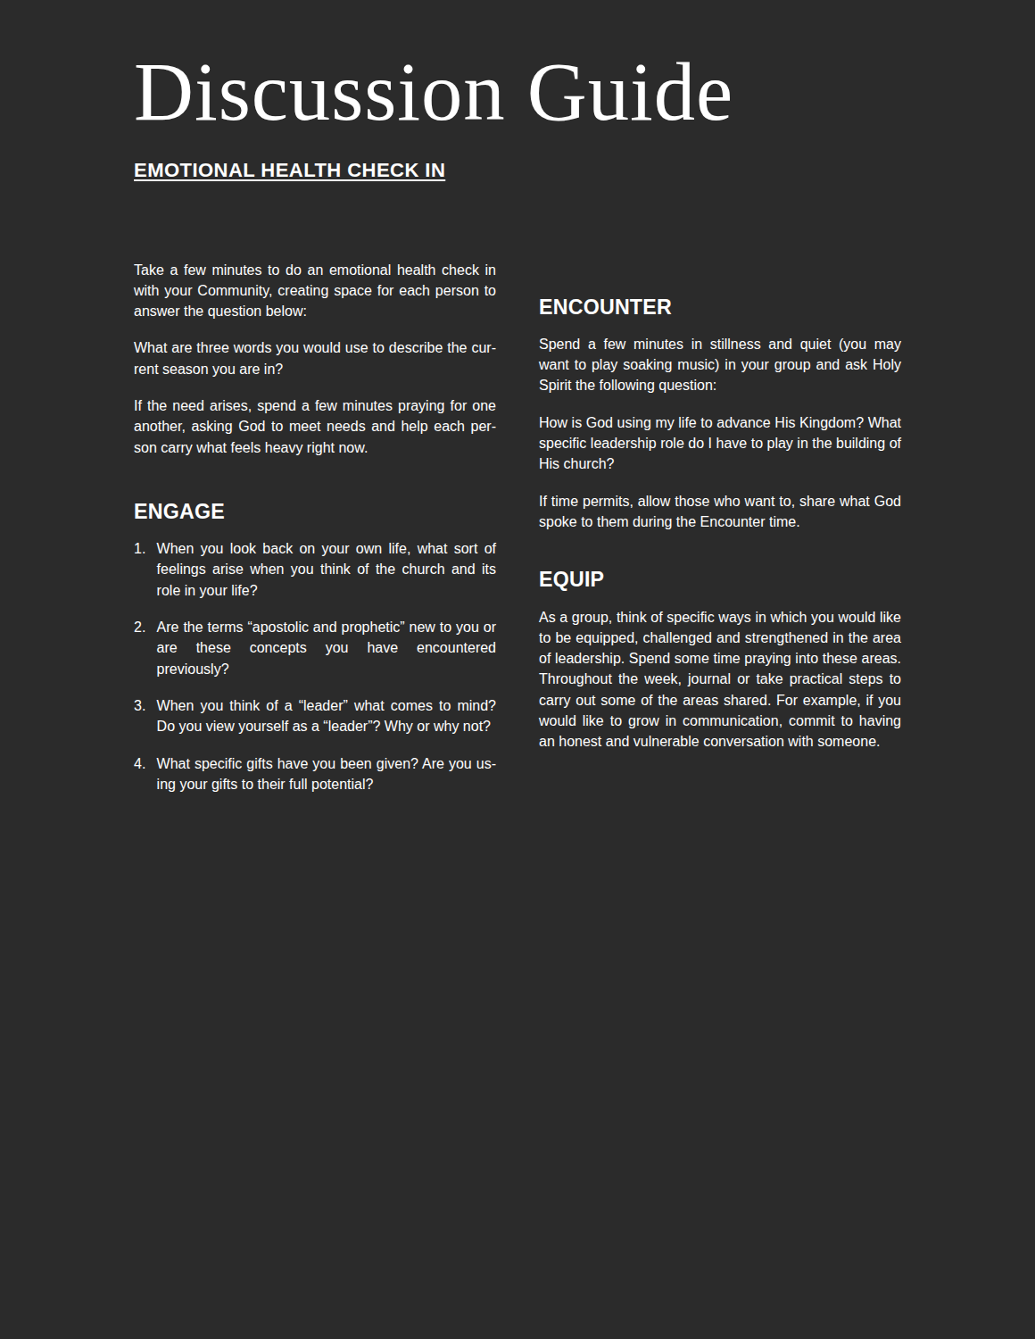Discussion Guide
Emotional Health Check In
Take a few minutes to do an emotional health check in with your Community, creating space for each person to answer the question below:
What are three words you would use to describe the current season you are in?
If the need arises, spend a few minutes praying for one another, asking God to meet needs and help each person carry what feels heavy right now.
Engage
When you look back on your own life, what sort of feelings arise when you think of the church and its role in your life?
Are the terms “apostolic and prophetic” new to you or are these concepts you have encountered previously?
When you think of a “leader” what comes to mind? Do you view yourself as a “leader”? Why or why not?
What specific gifts have you been given? Are you using your gifts to their full potential?
Encounter
Spend a few minutes in stillness and quiet (you may want to play soaking music) in your group and ask Holy Spirit the following question:
How is God using my life to advance His Kingdom? What specific leadership role do I have to play in the building of His church?
If time permits, allow those who want to, share what God spoke to them during the Encounter time.
Equip
As a group, think of specific ways in which you would like to be equipped, challenged and strengthened in the area of leadership. Spend some time praying into these areas. Throughout the week, journal or take practical steps to carry out some of the areas shared. For example, if you would like to grow in communication, commit to having an honest and vulnerable conversation with someone.